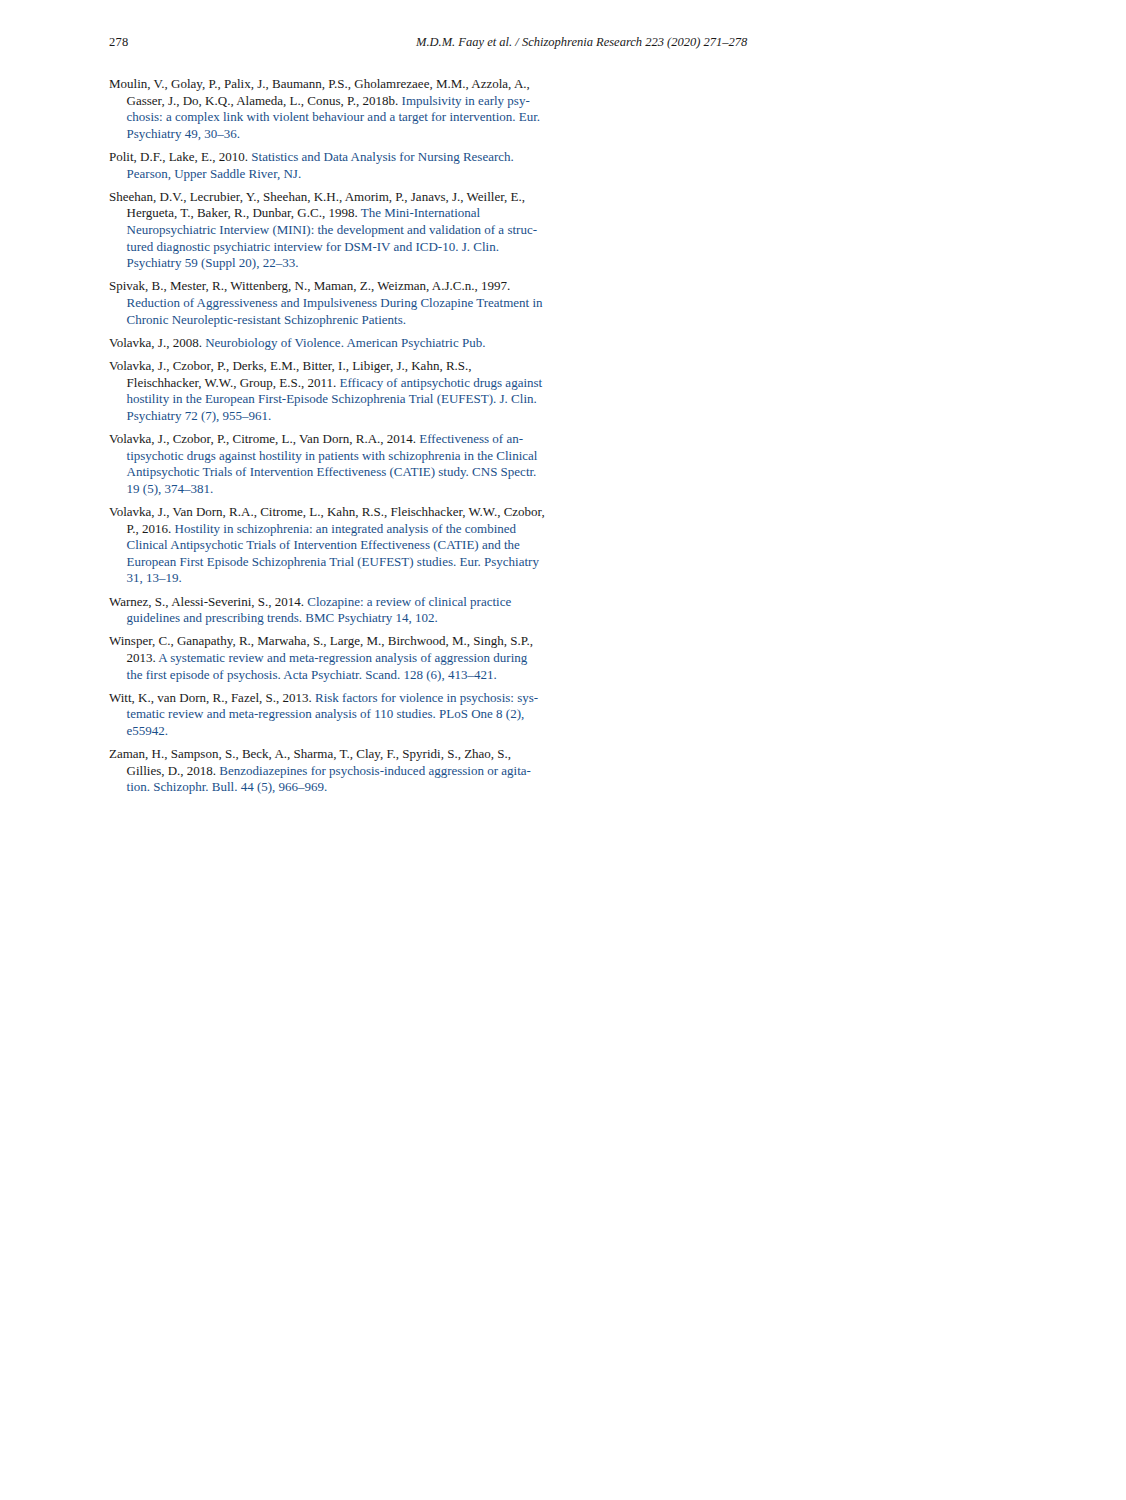278 M.D.M. Faay et al. / Schizophrenia Research 223 (2020) 271–278
References
Moulin, V., Golay, P., Palix, J., Baumann, P.S., Gholamrezaee, M.M., Azzola, A., Gasser, J., Do, K.Q., Alameda, L., Conus, P., 2018b. Impulsivity in early psychosis: a complex link with violent behaviour and a target for intervention. Eur. Psychiatry 49, 30–36.
Polit, D.F., Lake, E., 2010. Statistics and Data Analysis for Nursing Research. Pearson, Upper Saddle River, NJ.
Sheehan, D.V., Lecrubier, Y., Sheehan, K.H., Amorim, P., Janavs, J., Weiller, E., Hergueta, T., Baker, R., Dunbar, G.C., 1998. The Mini-International Neuropsychiatric Interview (MINI): the development and validation of a structured diagnostic psychiatric interview for DSM-IV and ICD-10. J. Clin. Psychiatry 59 (Suppl 20), 22–33.
Spivak, B., Mester, R., Wittenberg, N., Maman, Z., Weizman, A.J.C.n., 1997. Reduction of Aggressiveness and Impulsiveness During Clozapine Treatment in Chronic Neuroleptic-resistant Schizophrenic Patients.
Volavka, J., 2008. Neurobiology of Violence. American Psychiatric Pub.
Volavka, J., Czobor, P., Derks, E.M., Bitter, I., Libiger, J., Kahn, R.S., Fleischhacker, W.W., Group, E.S., 2011. Efficacy of antipsychotic drugs against hostility in the European First-Episode Schizophrenia Trial (EUFEST). J. Clin. Psychiatry 72 (7), 955–961.
Volavka, J., Czobor, P., Citrome, L., Van Dorn, R.A., 2014. Effectiveness of antipsychotic drugs against hostility in patients with schizophrenia in the Clinical Antipsychotic Trials of Intervention Effectiveness (CATIE) study. CNS Spectr. 19 (5), 374–381.
Volavka, J., Van Dorn, R.A., Citrome, L., Kahn, R.S., Fleischhacker, W.W., Czobor, P., 2016. Hostility in schizophrenia: an integrated analysis of the combined Clinical Antipsychotic Trials of Intervention Effectiveness (CATIE) and the European First Episode Schizophrenia Trial (EUFEST) studies. Eur. Psychiatry 31, 13–19.
Warnez, S., Alessi-Severini, S., 2014. Clozapine: a review of clinical practice guidelines and prescribing trends. BMC Psychiatry 14, 102.
Winsper, C., Ganapathy, R., Marwaha, S., Large, M., Birchwood, M., Singh, S.P., 2013. A systematic review and meta-regression analysis of aggression during the first episode of psychosis. Acta Psychiatr. Scand. 128 (6), 413–421.
Witt, K., van Dorn, R., Fazel, S., 2013. Risk factors for violence in psychosis: systematic review and meta-regression analysis of 110 studies. PLoS One 8 (2), e55942.
Zaman, H., Sampson, S., Beck, A., Sharma, T., Clay, F., Spyridi, S., Zhao, S., Gillies, D., 2018. Benzodiazepines for psychosis-induced aggression or agitation. Schizophr. Bull. 44 (5), 966–969.